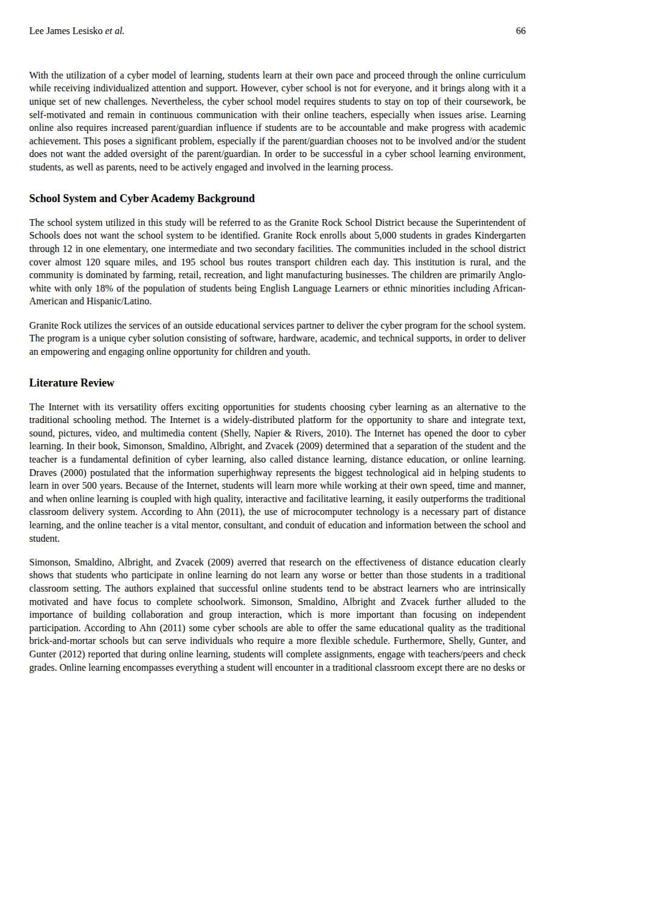Lee James Lesisko et al. 66
With the utilization of a cyber model of learning, students learn at their own pace and proceed through the online curriculum while receiving individualized attention and support. However, cyber school is not for everyone, and it brings along with it a unique set of new challenges. Nevertheless, the cyber school model requires students to stay on top of their coursework, be self-motivated and remain in continuous communication with their online teachers, especially when issues arise. Learning online also requires increased parent/guardian influence if students are to be accountable and make progress with academic achievement. This poses a significant problem, especially if the parent/guardian chooses not to be involved and/or the student does not want the added oversight of the parent/guardian. In order to be successful in a cyber school learning environment, students, as well as parents, need to be actively engaged and involved in the learning process.
School System and Cyber Academy Background
The school system utilized in this study will be referred to as the Granite Rock School District because the Superintendent of Schools does not want the school system to be identified. Granite Rock enrolls about 5,000 students in grades Kindergarten through 12 in one elementary, one intermediate and two secondary facilities. The communities included in the school district cover almost 120 square miles, and 195 school bus routes transport children each day. This institution is rural, and the community is dominated by farming, retail, recreation, and light manufacturing businesses. The children are primarily Anglo-white with only 18% of the population of students being English Language Learners or ethnic minorities including African-American and Hispanic/Latino.
Granite Rock utilizes the services of an outside educational services partner to deliver the cyber program for the school system. The program is a unique cyber solution consisting of software, hardware, academic, and technical supports, in order to deliver an empowering and engaging online opportunity for children and youth.
Literature Review
The Internet with its versatility offers exciting opportunities for students choosing cyber learning as an alternative to the traditional schooling method. The Internet is a widely-distributed platform for the opportunity to share and integrate text, sound, pictures, video, and multimedia content (Shelly, Napier & Rivers, 2010). The Internet has opened the door to cyber learning. In their book, Simonson, Smaldino, Albright, and Zvacek (2009) determined that a separation of the student and the teacher is a fundamental definition of cyber learning, also called distance learning, distance education, or online learning. Draves (2000) postulated that the information superhighway represents the biggest technological aid in helping students to learn in over 500 years. Because of the Internet, students will learn more while working at their own speed, time and manner, and when online learning is coupled with high quality, interactive and facilitative learning, it easily outperforms the traditional classroom delivery system. According to Ahn (2011), the use of microcomputer technology is a necessary part of distance learning, and the online teacher is a vital mentor, consultant, and conduit of education and information between the school and student.
Simonson, Smaldino, Albright, and Zvacek (2009) averred that research on the effectiveness of distance education clearly shows that students who participate in online learning do not learn any worse or better than those students in a traditional classroom setting. The authors explained that successful online students tend to be abstract learners who are intrinsically motivated and have focus to complete schoolwork. Simonson, Smaldino, Albright and Zvacek further alluded to the importance of building collaboration and group interaction, which is more important than focusing on independent participation. According to Ahn (2011) some cyber schools are able to offer the same educational quality as the traditional brick-and-mortar schools but can serve individuals who require a more flexible schedule. Furthermore, Shelly, Gunter, and Gunter (2012) reported that during online learning, students will complete assignments, engage with teachers/peers and check grades. Online learning encompasses everything a student will encounter in a traditional classroom except there are no desks or